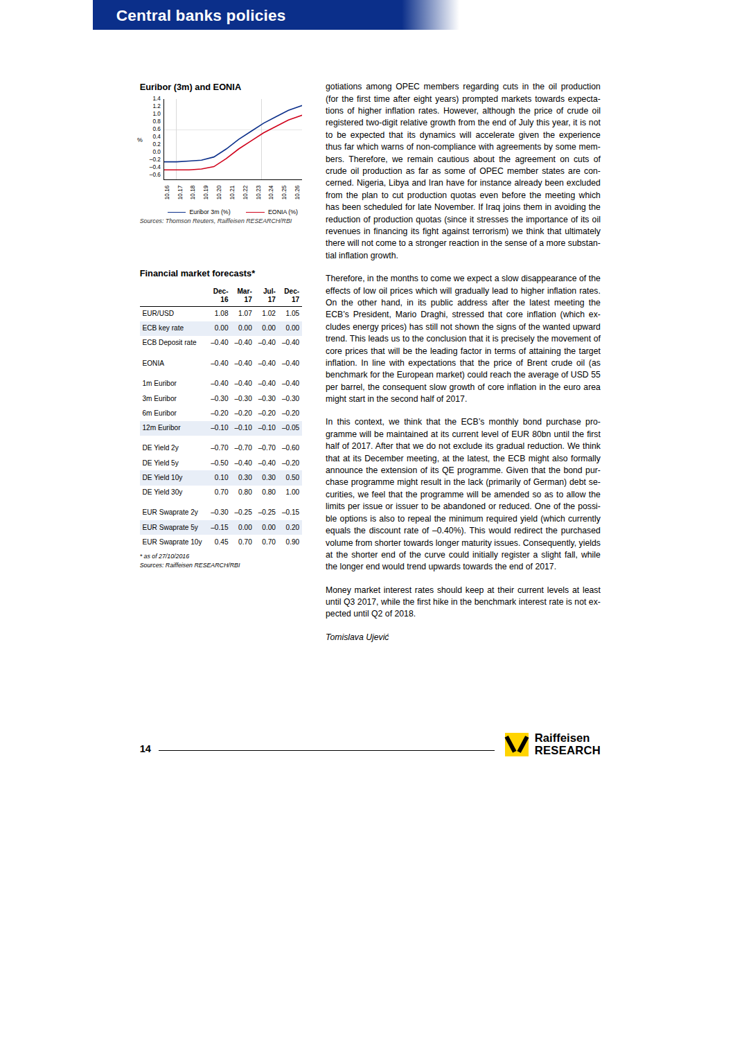Central banks policies
Euribor (3m) and EONIA
1.4 1.2 1.0 0.8 0.6 0.4 0.2 0.0 –0.2 –0.4 –0.6
%
10.16 10.17 10.18 10.19 10.20 10.21 10.22 10.23 10.24 10.25 10.26
Euribor 3m (%) EONIA (%)
Sources: Thomson Reuters, Raiffeisen RESEARCH/RBI
Financial market forecasts*
| | Dec- 16 | Mar- 17 | Jul- 17 | Dec- 17 |
| --- | --- | --- | --- | --- |
| EUR/USD | 1.08 | 1.07 | 1.02 | 1.05 |
| ECB key rate | 0.00 | 0.00 | 0.00 | 0.00 |
| ECB Deposit rate | –0.40 | –0.40 | –0.40 | –0.40 |
| EONIA | –0.40 | –0.40 | –0.40 | –0.40 |
| 1m Euribor | –0.40 | –0.40 | –0.40 | –0.40 |
| 3m Euribor | –0.30 | –0.30 | –0.30 | –0.30 |
| 6m Euribor | –0.20 | –0.20 | –0.20 | –0.20 |
| 12m Euribor | –0.10 | –0.10 | –0.10 | –0.05 |
| DE Yield 2y | –0.70 | –0.70 | –0.70 | –0.60 |
| DE Yield 5y | –0.50 | –0.40 | –0.40 | –0.20 |
| DE Yield 10y | 0.10 | 0.30 | 0.30 | 0.50 |
| DE Yield 30y | 0.70 | 0.80 | 0.80 | 1.00 |
| EUR Swaprate 2y | –0.30 | –0.25 | –0.25 | –0.15 |
| EUR Swaprate 5y | –0.15 | 0.00 | 0.00 | 0.20 |
| EUR Swaprate 10y | 0.45 | 0.70 | 0.70 | 0.90 |
* as of 27/10/2016
Sources: Raiffeisen RESEARCH/RBI
gotiations among OPEC members regarding cuts in the oil production (for the first time after eight years) prompted markets towards expectations of higher inflation rates. However, although the price of crude oil registered two-digit relative growth from the end of July this year, it is not to be expected that its dynamics will accelerate given the experience thus far which warns of non-compliance with agreements by some members. Therefore, we remain cautious about the agreement on cuts of crude oil production as far as some of OPEC member states are concerned. Nigeria, Libya and Iran have for instance already been excluded from the plan to cut production quotas even before the meeting which has been scheduled for late November. If Iraq joins them in avoiding the reduction of production quotas (since it stresses the importance of its oil revenues in financing its fight against terrorism) we think that ultimately there will not come to a stronger reaction in the sense of a more substantial inflation growth.
Therefore, in the months to come we expect a slow disappearance of the effects of low oil prices which will gradually lead to higher inflation rates. On the other hand, in its public address after the latest meeting the ECB’s President, Mario Draghi, stressed that core inflation (which excludes energy prices) has still not shown the signs of the wanted upward trend. This leads us to the conclusion that it is precisely the movement of core prices that will be the leading factor in terms of attaining the target inflation. In line with expectations that the price of Brent crude oil (as benchmark for the European market) could reach the average of USD 55 per barrel, the consequent slow growth of core inflation in the euro area might start in the second half of 2017.
In this context, we think that the ECB’s monthly bond purchase programme will be maintained at its current level of EUR 80bn until the first half of 2017. After that we do not exclude its gradual reduction. We think that at its December meeting, at the latest, the ECB might also formally announce the extension of its QE programme. Given that the bond purchase programme might result in the lack (primarily of German) debt securities, we feel that the programme will be amended so as to allow the limits per issue or issuer to be abandoned or reduced. One of the possible options is also to repeal the minimum required yield (which currently equals the discount rate of –0.40%). This would redirect the purchased volume from shorter towards longer maturity issues. Consequently, yields at the shorter end of the curve could initially register a slight fall, while the longer end would trend upwards towards the end of 2017.
Money market interest rates should keep at their current levels at least until Q3 2017, while the first hike in the benchmark interest rate is not expected until Q2 of 2018.
Tomislava Ujević
14
Raiffeisen
RESEARCH